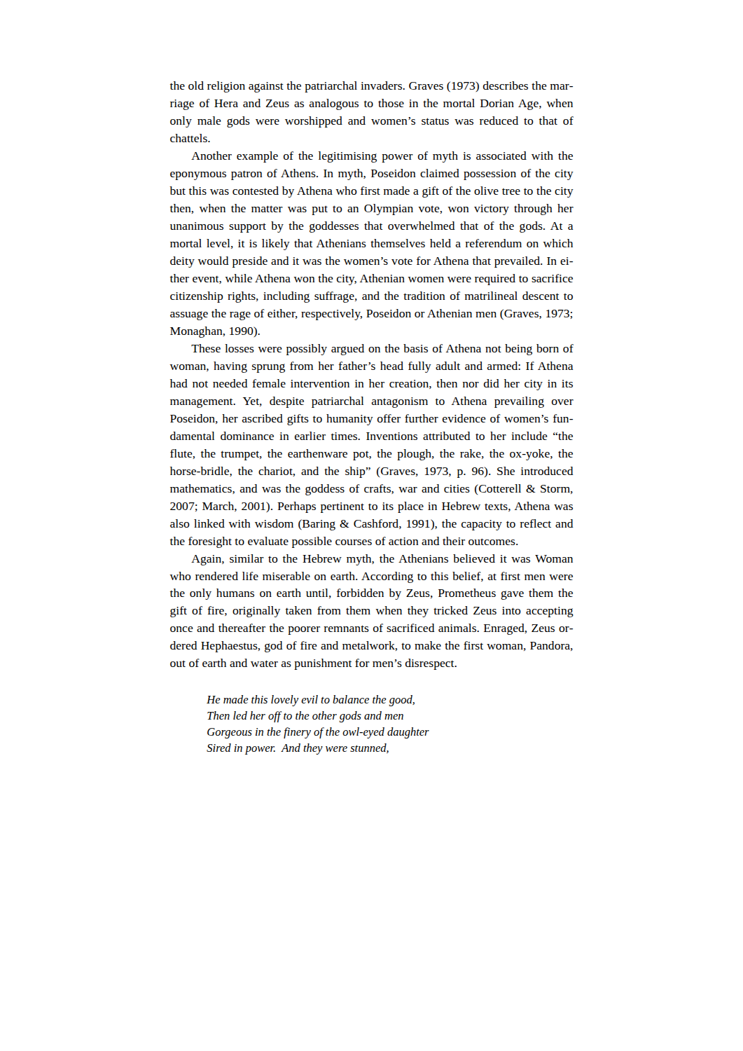the old religion against the patriarchal invaders. Graves (1973) describes the marriage of Hera and Zeus as analogous to those in the mortal Dorian Age, when only male gods were worshipped and women’s status was reduced to that of chattels.
Another example of the legitimising power of myth is associated with the eponymous patron of Athens. In myth, Poseidon claimed possession of the city but this was contested by Athena who first made a gift of the olive tree to the city then, when the matter was put to an Olympian vote, won victory through her unanimous support by the goddesses that overwhelmed that of the gods. At a mortal level, it is likely that Athenians themselves held a referendum on which deity would preside and it was the women’s vote for Athena that prevailed. In either event, while Athena won the city, Athenian women were required to sacrifice citizenship rights, including suffrage, and the tradition of matrilineal descent to assuage the rage of either, respectively, Poseidon or Athenian men (Graves, 1973; Monaghan, 1990).
These losses were possibly argued on the basis of Athena not being born of woman, having sprung from her father’s head fully adult and armed: If Athena had not needed female intervention in her creation, then nor did her city in its management. Yet, despite patriarchal antagonism to Athena prevailing over Poseidon, her ascribed gifts to humanity offer further evidence of women’s fundamental dominance in earlier times. Inventions attributed to her include “the flute, the trumpet, the earthenware pot, the plough, the rake, the ox-yoke, the horse-bridle, the chariot, and the ship” (Graves, 1973, p. 96). She introduced mathematics, and was the goddess of crafts, war and cities (Cotterell & Storm, 2007; March, 2001). Perhaps pertinent to its place in Hebrew texts, Athena was also linked with wisdom (Baring & Cashford, 1991), the capacity to reflect and the foresight to evaluate possible courses of action and their outcomes.
Again, similar to the Hebrew myth, the Athenians believed it was Woman who rendered life miserable on earth. According to this belief, at first men were the only humans on earth until, forbidden by Zeus, Prometheus gave them the gift of fire, originally taken from them when they tricked Zeus into accepting once and thereafter the poorer remnants of sacrificed animals. Enraged, Zeus ordered Hephaestus, god of fire and metalwork, to make the first woman, Pandora, out of earth and water as punishment for men’s disrespect.
He made this lovely evil to balance the good,
Then led her off to the other gods and men
Gorgeous in the finery of the owl-eyed daughter
Sired in power. And they were stunned,